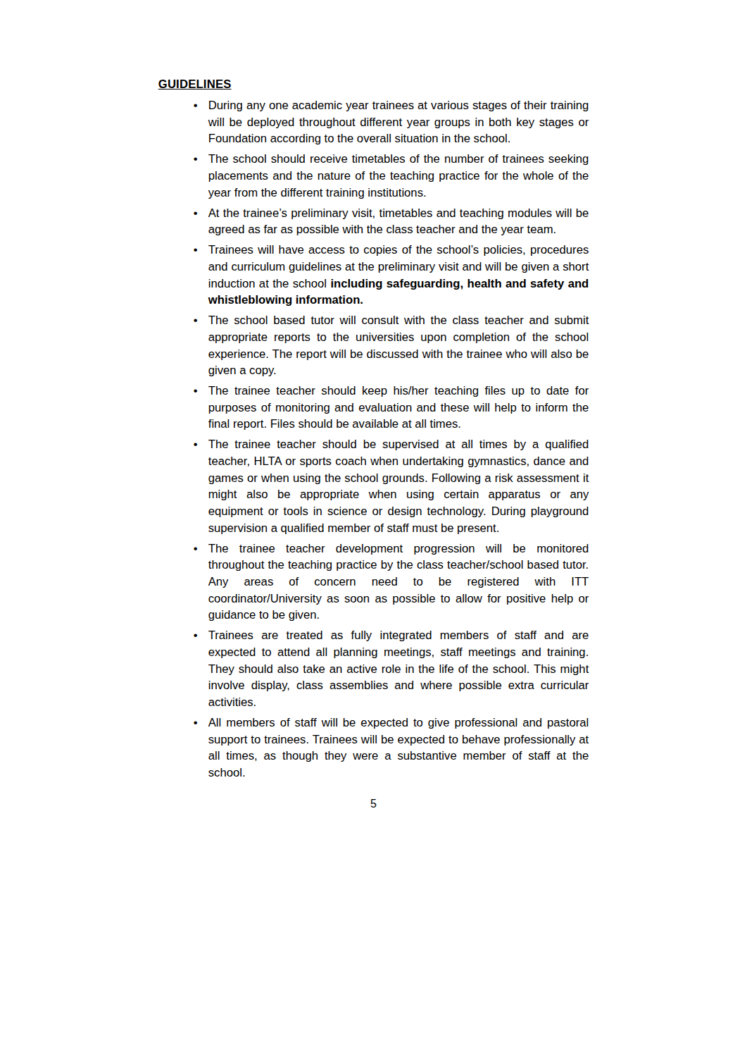GUIDELINES
During any one academic year trainees at various stages of their training will be deployed throughout different year groups in both key stages or Foundation according to the overall situation in the school.
The school should receive timetables of the number of trainees seeking placements and the nature of the teaching practice for the whole of the year from the different training institutions.
At the trainee’s preliminary visit, timetables and teaching modules will be agreed as far as possible with the class teacher and the year team.
Trainees will have access to copies of the school’s policies, procedures and curriculum guidelines at the preliminary visit and will be given a short induction at the school including safeguarding, health and safety and whistleblowing information.
The school based tutor will consult with the class teacher and submit appropriate reports to the universities upon completion of the school experience. The report will be discussed with the trainee who will also be given a copy.
The trainee teacher should keep his/her teaching files up to date for purposes of monitoring and evaluation and these will help to inform the final report. Files should be available at all times.
The trainee teacher should be supervised at all times by a qualified teacher, HLTA or sports coach when undertaking gymnastics, dance and games or when using the school grounds. Following a risk assessment it might also be appropriate when using certain apparatus or any equipment or tools in science or design technology. During playground supervision a qualified member of staff must be present.
The trainee teacher development progression will be monitored throughout the teaching practice by the class teacher/school based tutor. Any areas of concern need to be registered with ITT coordinator/University as soon as possible to allow for positive help or guidance to be given.
Trainees are treated as fully integrated members of staff and are expected to attend all planning meetings, staff meetings and training. They should also take an active role in the life of the school. This might involve display, class assemblies and where possible extra curricular activities.
All members of staff will be expected to give professional and pastoral support to trainees. Trainees will be expected to behave professionally at all times, as though they were a substantive member of staff at the school.
5